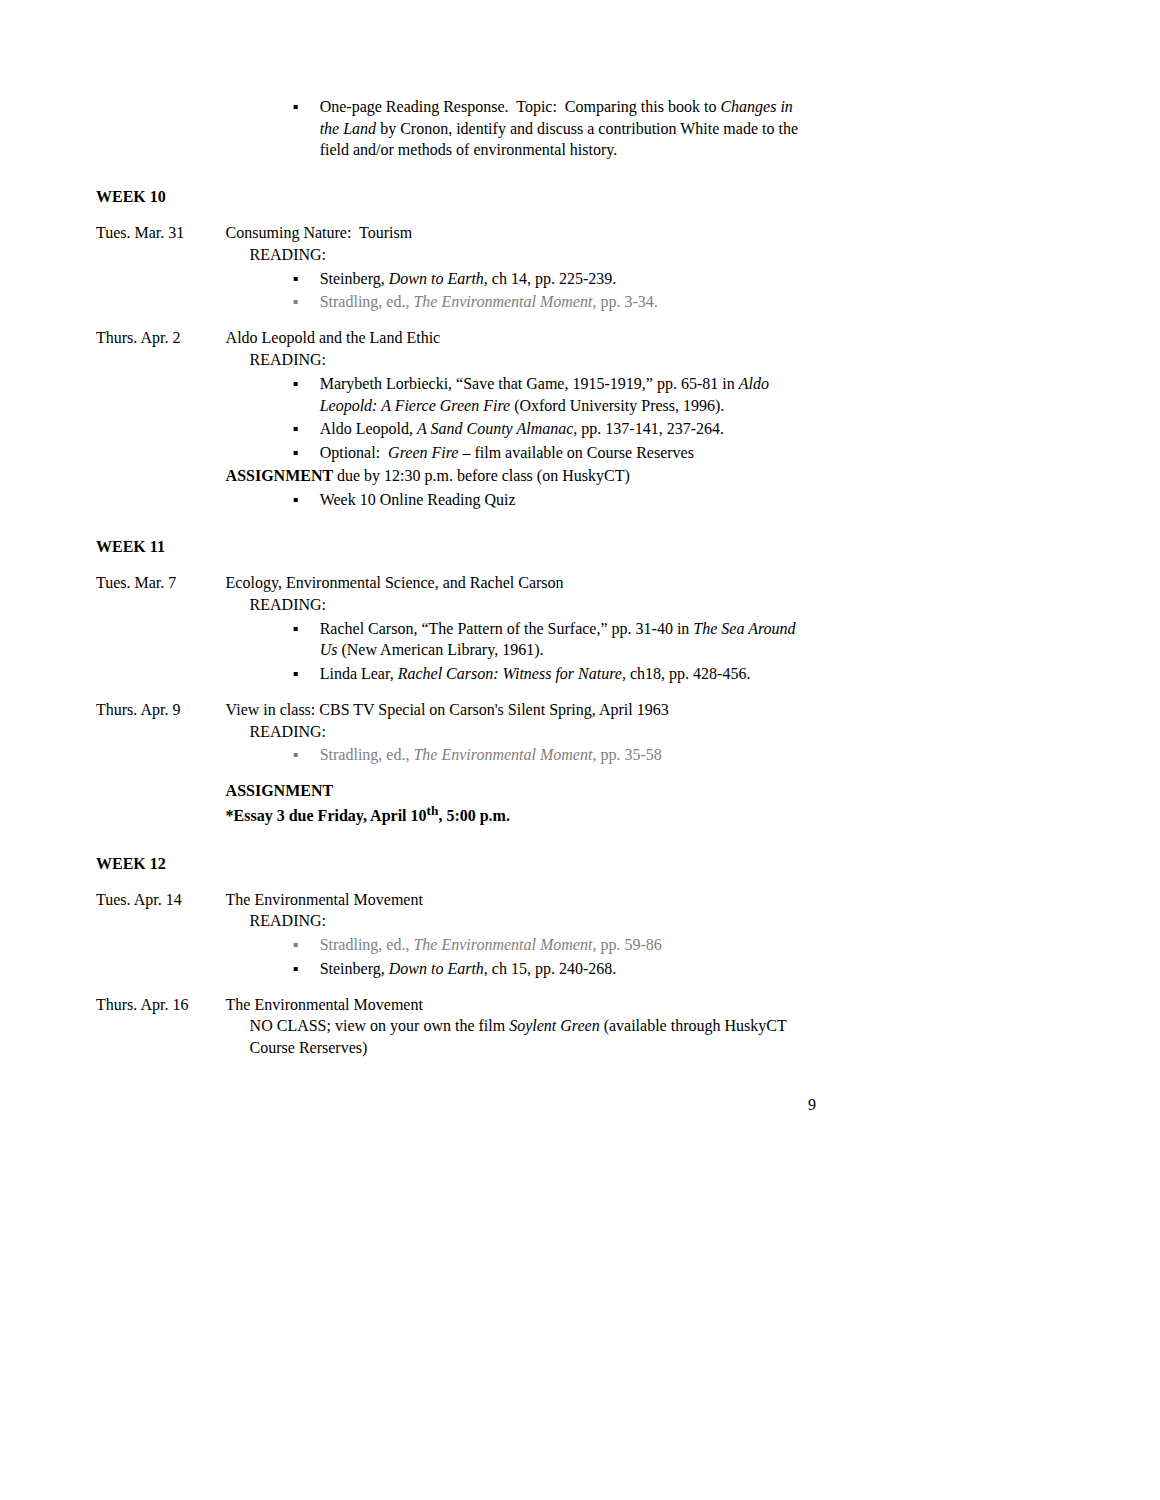One-page Reading Response. Topic: Comparing this book to Changes in the Land by Cronon, identify and discuss a contribution White made to the field and/or methods of environmental history.
WEEK 10
Tues. Mar. 31 Consuming Nature: Tourism
READING:
Steinberg, Down to Earth, ch 14, pp. 225-239.
Stradling, ed., The Environmental Moment, pp. 3-34.
Thurs. Apr. 2 Aldo Leopold and the Land Ethic
READING:
Marybeth Lorbiecki, “Save that Game, 1915-1919,” pp. 65-81 in Aldo Leopold: A Fierce Green Fire (Oxford University Press, 1996).
Aldo Leopold, A Sand County Almanac, pp. 137-141, 237-264.
Optional: Green Fire – film available on Course Reserves
ASSIGNMENT due by 12:30 p.m. before class (on HuskyCT)
Week 10 Online Reading Quiz
WEEK 11
Tues. Mar. 7 Ecology, Environmental Science, and Rachel Carson
READING:
Rachel Carson, “The Pattern of the Surface,” pp. 31-40 in The Sea Around Us (New American Library, 1961).
Linda Lear, Rachel Carson: Witness for Nature, ch18, pp. 428-456.
Thurs. Apr. 9 View in class: CBS TV Special on Carson's Silent Spring, April 1963
READING:
Stradling, ed., The Environmental Moment, pp. 35-58
ASSIGNMENT
*Essay 3 due Friday, April 10th, 5:00 p.m.
WEEK 12
Tues. Apr. 14 The Environmental Movement
READING:
Stradling, ed., The Environmental Moment, pp. 59-86
Steinberg, Down to Earth, ch 15, pp. 240-268.
Thurs. Apr. 16 The Environmental Movement
NO CLASS; view on your own the film Soylent Green (available through HuskyCT Course Rerserves)
9